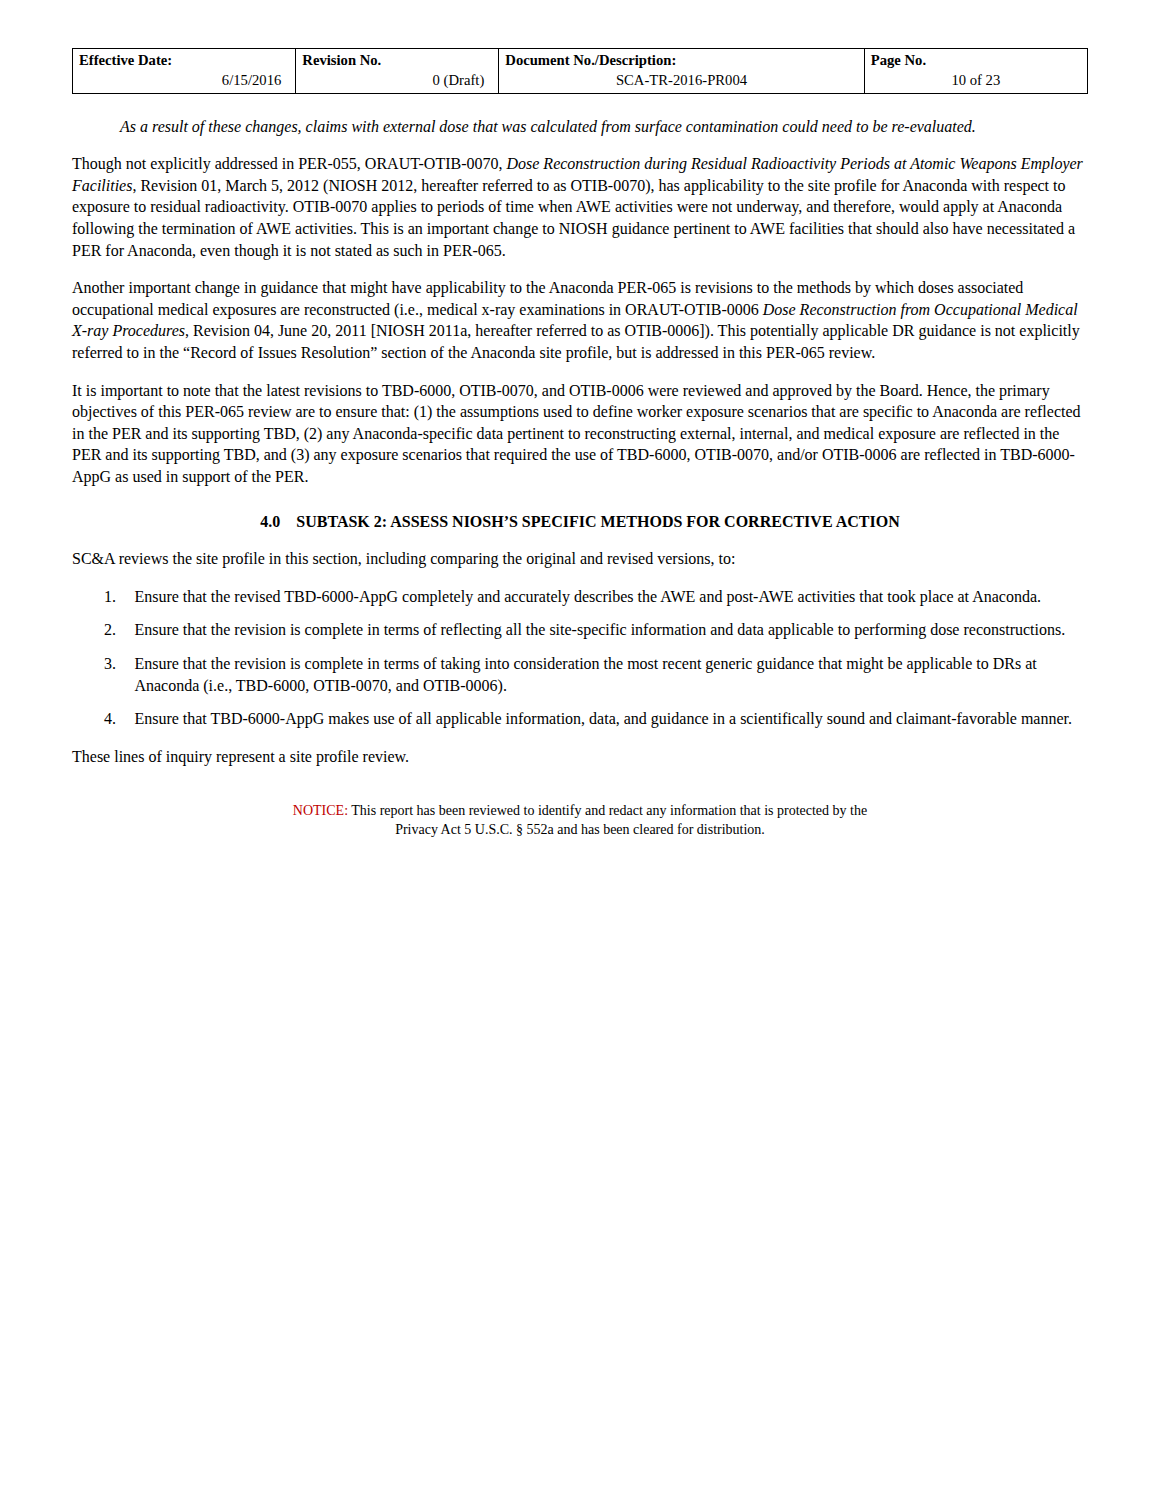| Effective Date: 6/15/2016 | Revision No. 0 (Draft) | Document No./Description: SCA-TR-2016-PR004 | Page No. 10 of 23 |
As a result of these changes, claims with external dose that was calculated from surface contamination could need to be re-evaluated.
Though not explicitly addressed in PER-055, ORAUT-OTIB-0070, Dose Reconstruction during Residual Radioactivity Periods at Atomic Weapons Employer Facilities, Revision 01, March 5, 2012 (NIOSH 2012, hereafter referred to as OTIB-0070), has applicability to the site profile for Anaconda with respect to exposure to residual radioactivity. OTIB-0070 applies to periods of time when AWE activities were not underway, and therefore, would apply at Anaconda following the termination of AWE activities. This is an important change to NIOSH guidance pertinent to AWE facilities that should also have necessitated a PER for Anaconda, even though it is not stated as such in PER-065.
Another important change in guidance that might have applicability to the Anaconda PER-065 is revisions to the methods by which doses associated occupational medical exposures are reconstructed (i.e., medical x-ray examinations in ORAUT-OTIB-0006 Dose Reconstruction from Occupational Medical X-ray Procedures, Revision 04, June 20, 2011 [NIOSH 2011a, hereafter referred to as OTIB-0006]). This potentially applicable DR guidance is not explicitly referred to in the “Record of Issues Resolution” section of the Anaconda site profile, but is addressed in this PER-065 review.
It is important to note that the latest revisions to TBD-6000, OTIB-0070, and OTIB-0006 were reviewed and approved by the Board. Hence, the primary objectives of this PER-065 review are to ensure that: (1) the assumptions used to define worker exposure scenarios that are specific to Anaconda are reflected in the PER and its supporting TBD, (2) any Anaconda-specific data pertinent to reconstructing external, internal, and medical exposure are reflected in the PER and its supporting TBD, and (3) any exposure scenarios that required the use of TBD-6000, OTIB-0070, and/or OTIB-0006 are reflected in TBD-6000-AppG as used in support of the PER.
4.0 SUBTASK 2: ASSESS NIOSH’S SPECIFIC METHODS FOR CORRECTIVE ACTION
SC&A reviews the site profile in this section, including comparing the original and revised versions, to:
Ensure that the revised TBD-6000-AppG completely and accurately describes the AWE and post-AWE activities that took place at Anaconda.
Ensure that the revision is complete in terms of reflecting all the site-specific information and data applicable to performing dose reconstructions.
Ensure that the revision is complete in terms of taking into consideration the most recent generic guidance that might be applicable to DRs at Anaconda (i.e., TBD-6000, OTIB-0070, and OTIB-0006).
Ensure that TBD-6000-AppG makes use of all applicable information, data, and guidance in a scientifically sound and claimant-favorable manner.
These lines of inquiry represent a site profile review.
NOTICE: This report has been reviewed to identify and redact any information that is protected by the
Privacy Act 5 U.S.C. § 552a and has been cleared for distribution.